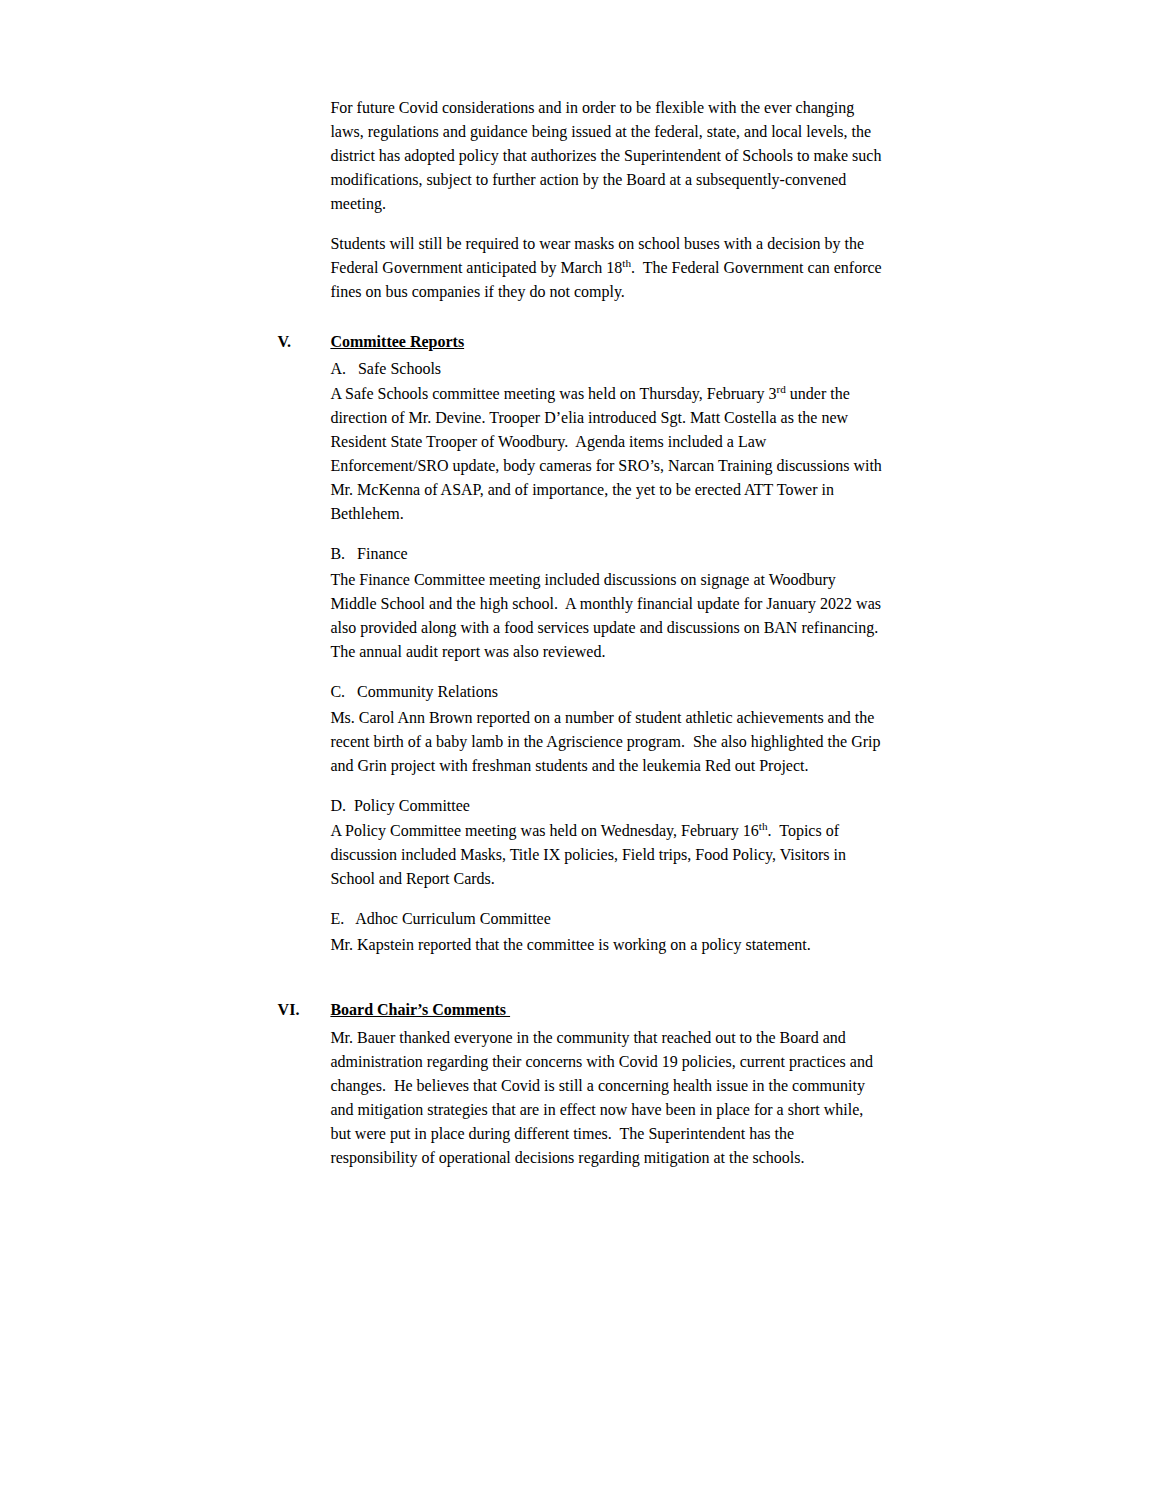For future Covid considerations and in order to be flexible with the ever changing laws, regulations and guidance being issued at the federal, state, and local levels, the district has adopted policy that authorizes the Superintendent of Schools to make such modifications, subject to further action by the Board at a subsequently-convened meeting.
Students will still be required to wear masks on school buses with a decision by the Federal Government anticipated by March 18th. The Federal Government can enforce fines on bus companies if they do not comply.
V.
Committee Reports
A. Safe Schools
A Safe Schools committee meeting was held on Thursday, February 3rd under the direction of Mr. Devine. Trooper D’elia introduced Sgt. Matt Costella as the new Resident State Trooper of Woodbury. Agenda items included a Law Enforcement/SRO update, body cameras for SRO’s, Narcan Training discussions with Mr. McKenna of ASAP, and of importance, the yet to be erected ATT Tower in Bethlehem.
B. Finance
The Finance Committee meeting included discussions on signage at Woodbury Middle School and the high school. A monthly financial update for January 2022 was also provided along with a food services update and discussions on BAN refinancing. The annual audit report was also reviewed.
C. Community Relations
Ms. Carol Ann Brown reported on a number of student athletic achievements and the recent birth of a baby lamb in the Agriscience program. She also highlighted the Grip and Grin project with freshman students and the leukemia Red out Project.
D. Policy Committee
A Policy Committee meeting was held on Wednesday, February 16th. Topics of discussion included Masks, Title IX policies, Field trips, Food Policy, Visitors in School and Report Cards.
E. Adhoc Curriculum Committee
Mr. Kapstein reported that the committee is working on a policy statement.
VI.
Board Chair’s Comments
Mr. Bauer thanked everyone in the community that reached out to the Board and administration regarding their concerns with Covid 19 policies, current practices and changes. He believes that Covid is still a concerning health issue in the community and mitigation strategies that are in effect now have been in place for a short while, but were put in place during different times. The Superintendent has the responsibility of operational decisions regarding mitigation at the schools.